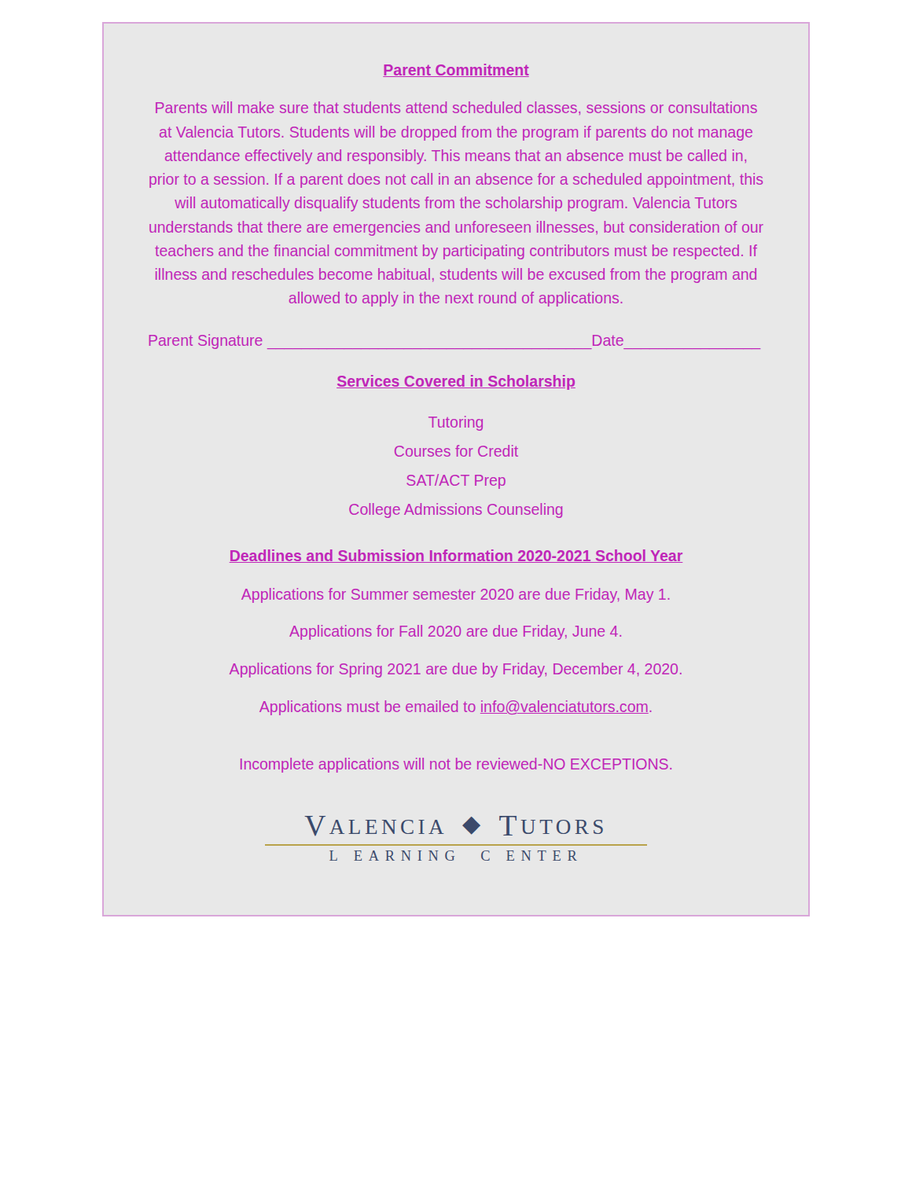Parent Commitment
Parents will make sure that students attend scheduled classes, sessions or consultations at Valencia Tutors. Students will be dropped from the program if parents do not manage attendance effectively and responsibly. This means that an absence must be called in, prior to a session. If a parent does not call in an absence for a scheduled appointment, this will automatically disqualify students from the scholarship program. Valencia Tutors understands that there are emergencies and unforeseen illnesses, but consideration of our teachers and the financial commitment by participating contributors must be respected. If illness and reschedules become habitual, students will be excused from the program and allowed to apply in the next round of applications.
Parent Signature ______________________________________Date________________
Services Covered in Scholarship
Tutoring
Courses for Credit
SAT/ACT Prep
College Admissions Counseling
Deadlines and Submission Information 2020-2021 School Year
Applications for Summer semester 2020 are due Friday, May 1.
Applications for Fall 2020 are due Friday, June 4.
Applications for Spring 2021 are due by Friday, December 4, 2020.
Applications must be emailed to info@valenciatutors.com.
Incomplete applications will not be reviewed-NO EXCEPTIONS.
VALENCIA ◆ TUTORS
L EARNING C ENTER